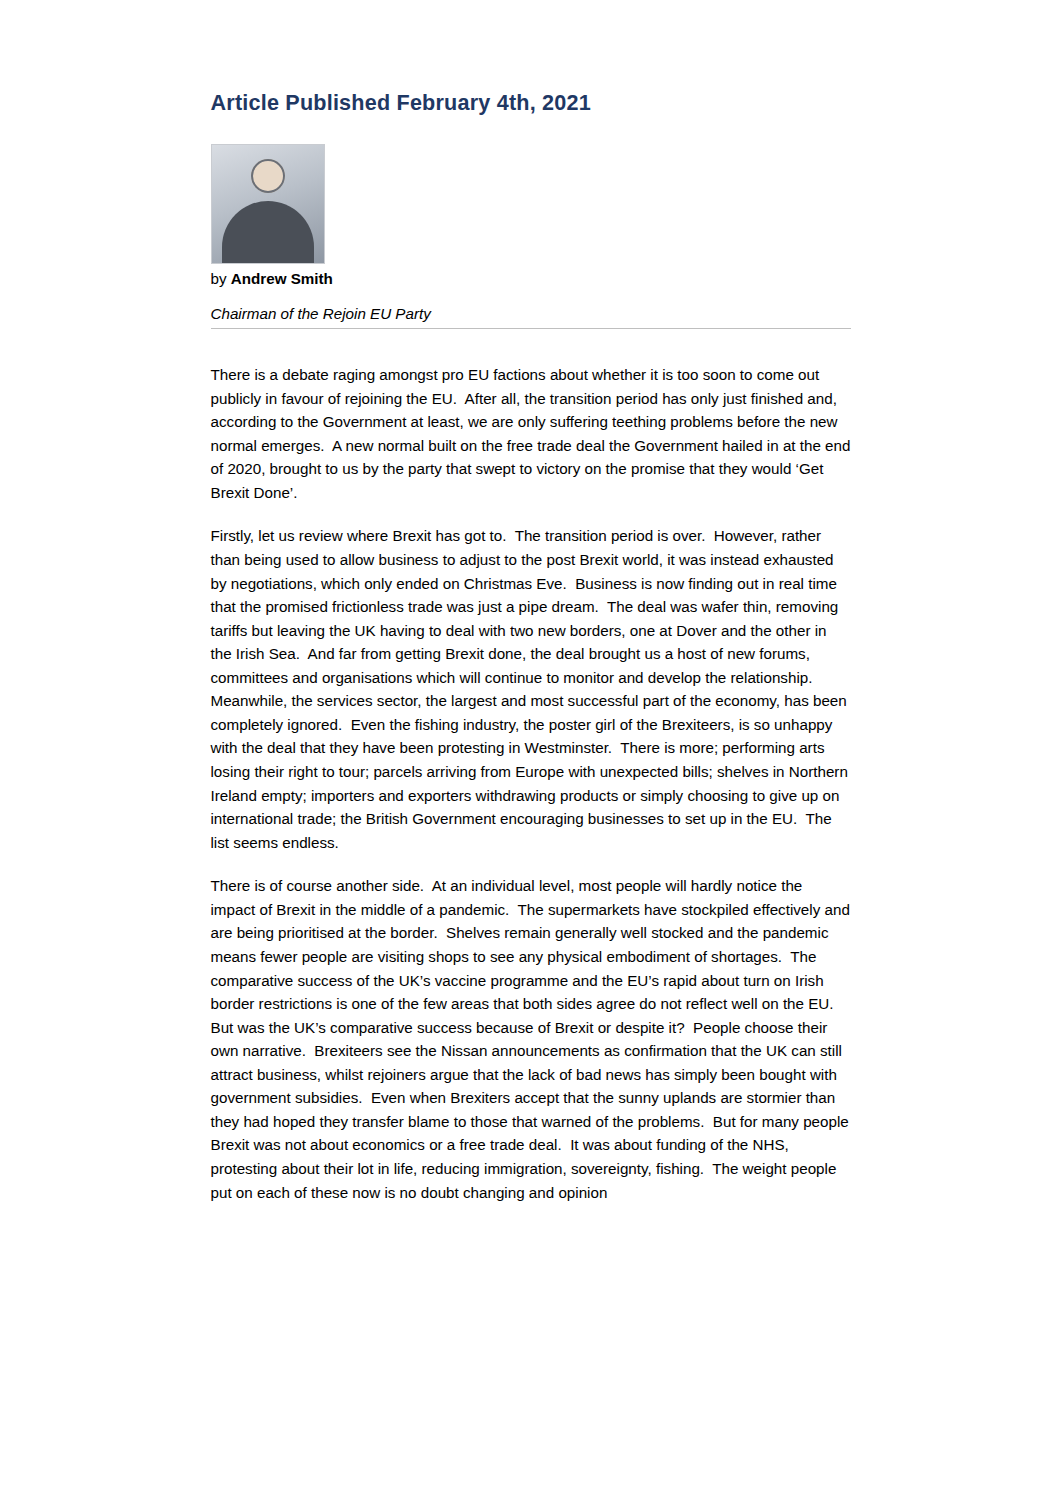Article Published February 4th, 2021
by Andrew Smith
Chairman of the Rejoin EU Party
There is a debate raging amongst pro EU factions about whether it is too soon to come out publicly in favour of rejoining the EU. After all, the transition period has only just finished and, according to the Government at least, we are only suffering teething problems before the new normal emerges. A new normal built on the free trade deal the Government hailed in at the end of 2020, brought to us by the party that swept to victory on the promise that they would ‘Get Brexit Done’.
Firstly, let us review where Brexit has got to. The transition period is over. However, rather than being used to allow business to adjust to the post Brexit world, it was instead exhausted by negotiations, which only ended on Christmas Eve. Business is now finding out in real time that the promised frictionless trade was just a pipe dream. The deal was wafer thin, removing tariffs but leaving the UK having to deal with two new borders, one at Dover and the other in the Irish Sea. And far from getting Brexit done, the deal brought us a host of new forums, committees and organisations which will continue to monitor and develop the relationship. Meanwhile, the services sector, the largest and most successful part of the economy, has been completely ignored. Even the fishing industry, the poster girl of the Brexiteers, is so unhappy with the deal that they have been protesting in Westminster. There is more; performing arts losing their right to tour; parcels arriving from Europe with unexpected bills; shelves in Northern Ireland empty; importers and exporters withdrawing products or simply choosing to give up on international trade; the British Government encouraging businesses to set up in the EU. The list seems endless.
There is of course another side. At an individual level, most people will hardly notice the impact of Brexit in the middle of a pandemic. The supermarkets have stockpiled effectively and are being prioritised at the border. Shelves remain generally well stocked and the pandemic means fewer people are visiting shops to see any physical embodiment of shortages. The comparative success of the UK’s vaccine programme and the EU’s rapid about turn on Irish border restrictions is one of the few areas that both sides agree do not reflect well on the EU. But was the UK’s comparative success because of Brexit or despite it? People choose their own narrative. Brexiteers see the Nissan announcements as confirmation that the UK can still attract business, whilst rejoiners argue that the lack of bad news has simply been bought with government subsidies. Even when Brexiters accept that the sunny uplands are stormier than they had hoped they transfer blame to those that warned of the problems. But for many people Brexit was not about economics or a free trade deal. It was about funding of the NHS, protesting about their lot in life, reducing immigration, sovereignty, fishing. The weight people put on each of these now is no doubt changing and opinion